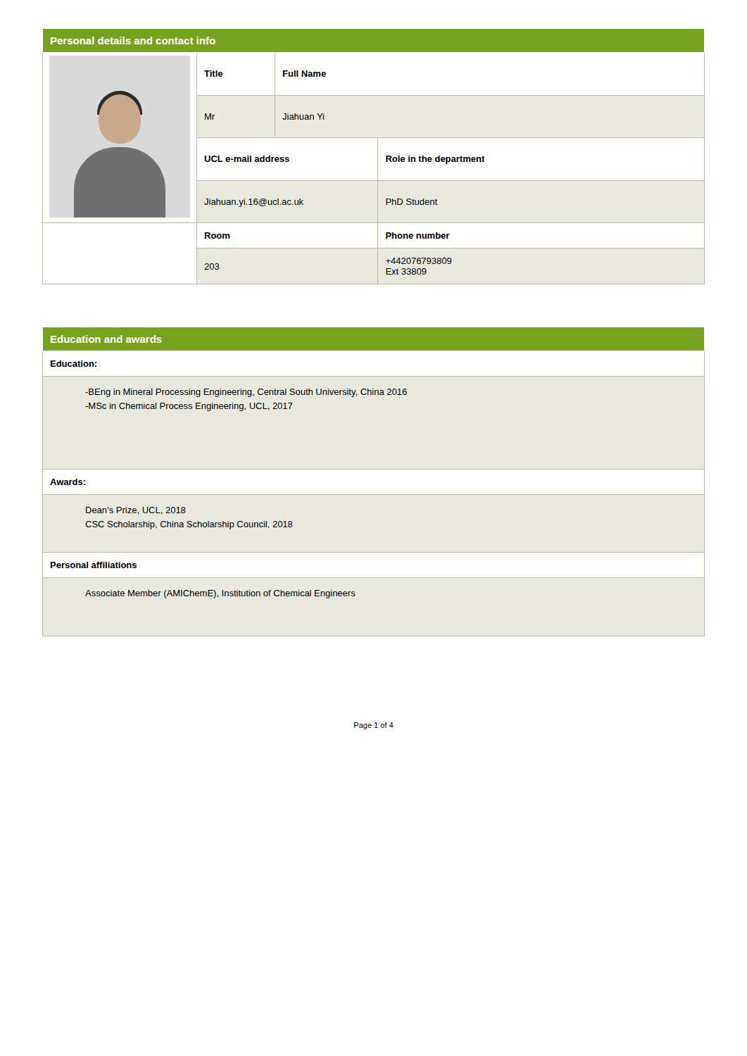| Personal details and contact info |
| | Title | Full Name |
| Mr | Jiahuan Yi |
| UCL e-mail address | Role in the department |
| Jiahuan.yi.16@ucl.ac.uk | PhD Student |
| | Room | Phone number |
| 203 | +442076793809 Ext 33809 |
| Education and awards |
| Education: |
| -BEng in Mineral Processing Engineering, Central South University, China 2016 -MSc in Chemical Process Engineering, UCL, 2017 |
| Awards: |
| Dean’s Prize, UCL, 2018 CSC Scholarship, China Scholarship Council, 2018 |
| Personal affiliations |
| Associate Member (AMIChemE), Institution of Chemical Engineers |
Page 1 of 4